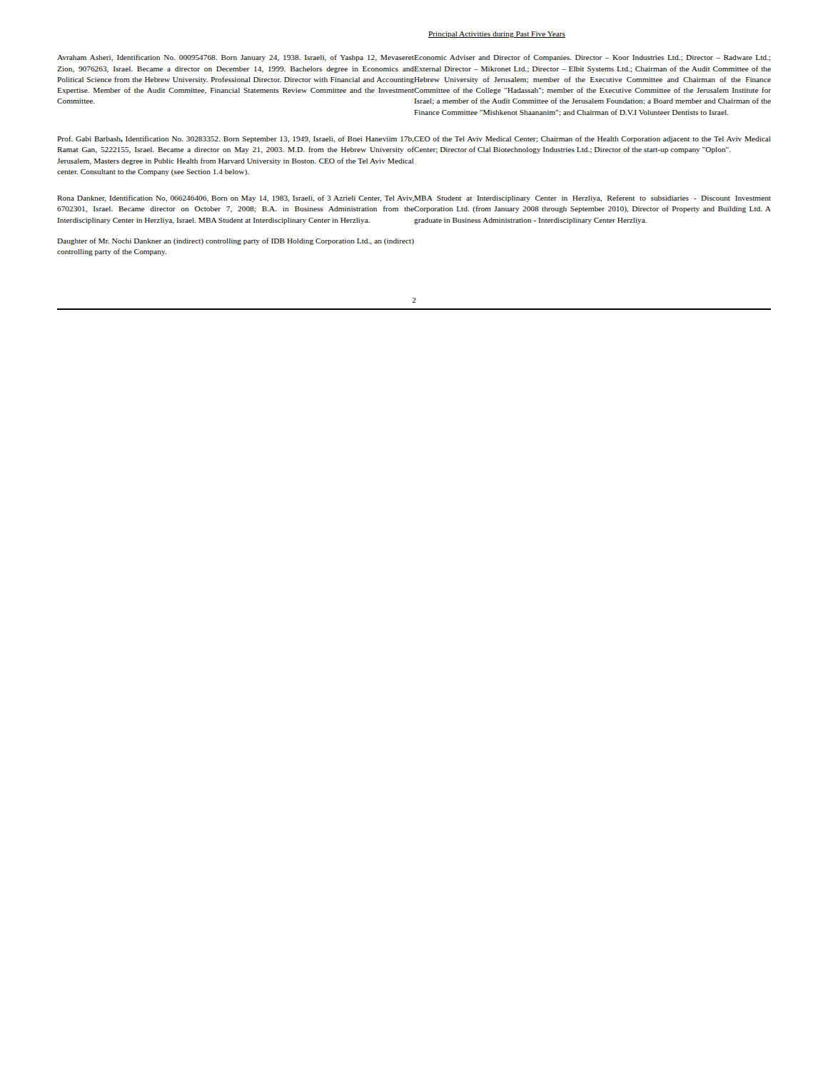Principal Activities during Past Five Years
| Avraham Asheri, Identification No. 000954768. Born January 24, 1938. Israeli, of Yashpa 12, Mevaseret Zion, 9076263, Israel. Became a director on December 14, 1999. Bachelors degree in Economics and Political Science from the Hebrew University. Professional Director. Director with Financial and Accounting Expertise. Member of the Audit Committee, Financial Statements Review Committee and the Investment Committee. | Economic Adviser and Director of Companies. Director – Koor Industries Ltd.; Director – Radware Ltd.; External Director – Mikronet Ltd.; Director – Elbit Systems Ltd.; Chairman of the Audit Committee of the Hebrew University of Jerusalem; member of the Executive Committee and Chairman of the Finance Committee of the College "Hadassah"; member of the Executive Committee of the Jerusalem Institute for Israel; a member of the Audit Committee of the Jerusalem Foundation; a Board member and Chairman of the Finance Committee "Mishkenot Shaananim"; and Chairman of D.V.I Volunteer Dentists to Israel. |
| Prof. Gabi Barbash , Identification No. 30283352. Born September 13, 1949, Israeli, of Bnei Haneviim 17b, Ramat Gan, 5222155, Israel. Became a director on May 21, 2003. M.D. from the Hebrew University of Jerusalem, Masters degree in Public Health from Harvard University in Boston. CEO of the Tel Aviv Medical center. Consultant to the Company (see Section 1.4 below). | CEO of the Tel Aviv Medical Center; Chairman of the Health Corporation adjacent to the Tel Aviv Medical Center; Director of Clal Biotechnology Industries Ltd.; Director of the start-up company "Oplon". |
| Rona Dankner, Identification No, 066246406, Born on May 14, 1983, Israeli, of 3 Azrieli Center, Tel Aviv, 6702301, Israel. Became director on October 7, 2008; B.A. in Business Administration from the Interdisciplinary Center in Herzliya, Israel. MBA Student at Interdisciplinary Center in Herzliya. Daughter of Mr. Nochi Dankner an (indirect) controlling party of IDB Holding Corporation Ltd., an (indirect) controlling party of the Company. | MBA Student at Interdisciplinary Center in Herzliya, Referent to subsidiaries - Discount Investment Corporation Ltd. (from January 2008 through September 2010), Director of Property and Building Ltd. A graduate in Business Administration - Interdisciplinary Center Herzliya. |
2